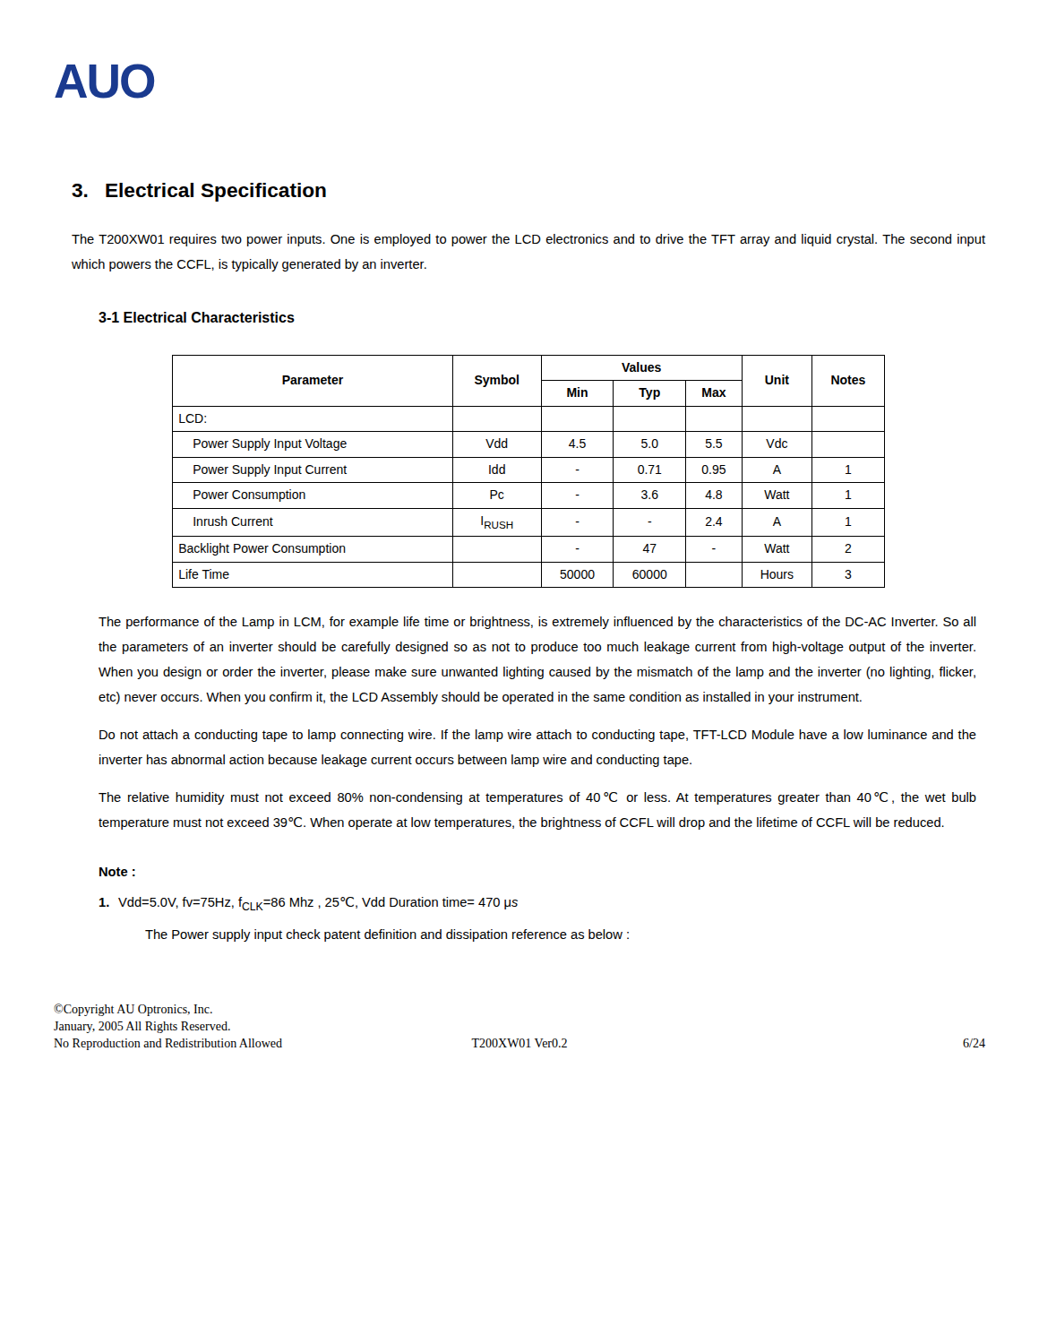AUO
3. Electrical Specification
The T200XW01 requires two power inputs. One is employed to power the LCD electronics and to drive the TFT array and liquid crystal. The second input which powers the CCFL, is typically generated by an inverter.
3-1 Electrical Characteristics
| Parameter | Symbol | Values | Unit | Notes |
| --- | --- | --- | --- | --- |
| Min | Typ | Max |
| LCD: | | | | | | |
| Power Supply Input Voltage | Vdd | 4.5 | 5.0 | 5.5 | Vdc | |
| Power Supply Input Current | Idd | - | 0.71 | 0.95 | A | 1 |
| Power Consumption | Pc | - | 3.6 | 4.8 | Watt | 1 |
| Inrush Current | I RUSH | - | - | 2.4 | A | 1 |
| Backlight Power Consumption | | - | 47 | - | Watt | 2 |
| Life Time | | 50000 | 60000 | | Hours | 3 |
The performance of the Lamp in LCM, for example life time or brightness, is extremely influenced by the characteristics of the DC-AC Inverter. So all the parameters of an inverter should be carefully designed so as not to produce too much leakage current from high-voltage output of the inverter. When you design or order the inverter, please make sure unwanted lighting caused by the mismatch of the lamp and the inverter (no lighting, flicker, etc) never occurs. When you confirm it, the LCD Assembly should be operated in the same condition as installed in your instrument.
Do not attach a conducting tape to lamp connecting wire. If the lamp wire attach to conducting tape, TFT-LCD Module have a low luminance and the inverter has abnormal action because leakage current occurs between lamp wire and conducting tape.
The relative humidity must not exceed 80% non-condensing at temperatures of 40℃ or less. At temperatures greater than 40℃, the wet bulb temperature must not exceed 39℃. When operate at low temperatures, the brightness of CCFL will drop and the lifetime of CCFL will be reduced.
Note :
1. Vdd=5.0V, fv=75Hz, fCLK=86 Mhz , 25℃, Vdd Duration time= 470 μs
The Power supply input check patent definition and dissipation reference as below :
©Copyright AU Optronics, Inc.
January, 2005 All Rights Reserved.
No Reproduction and Redistribution Allowed
T200XW01 Ver0.2
6/24